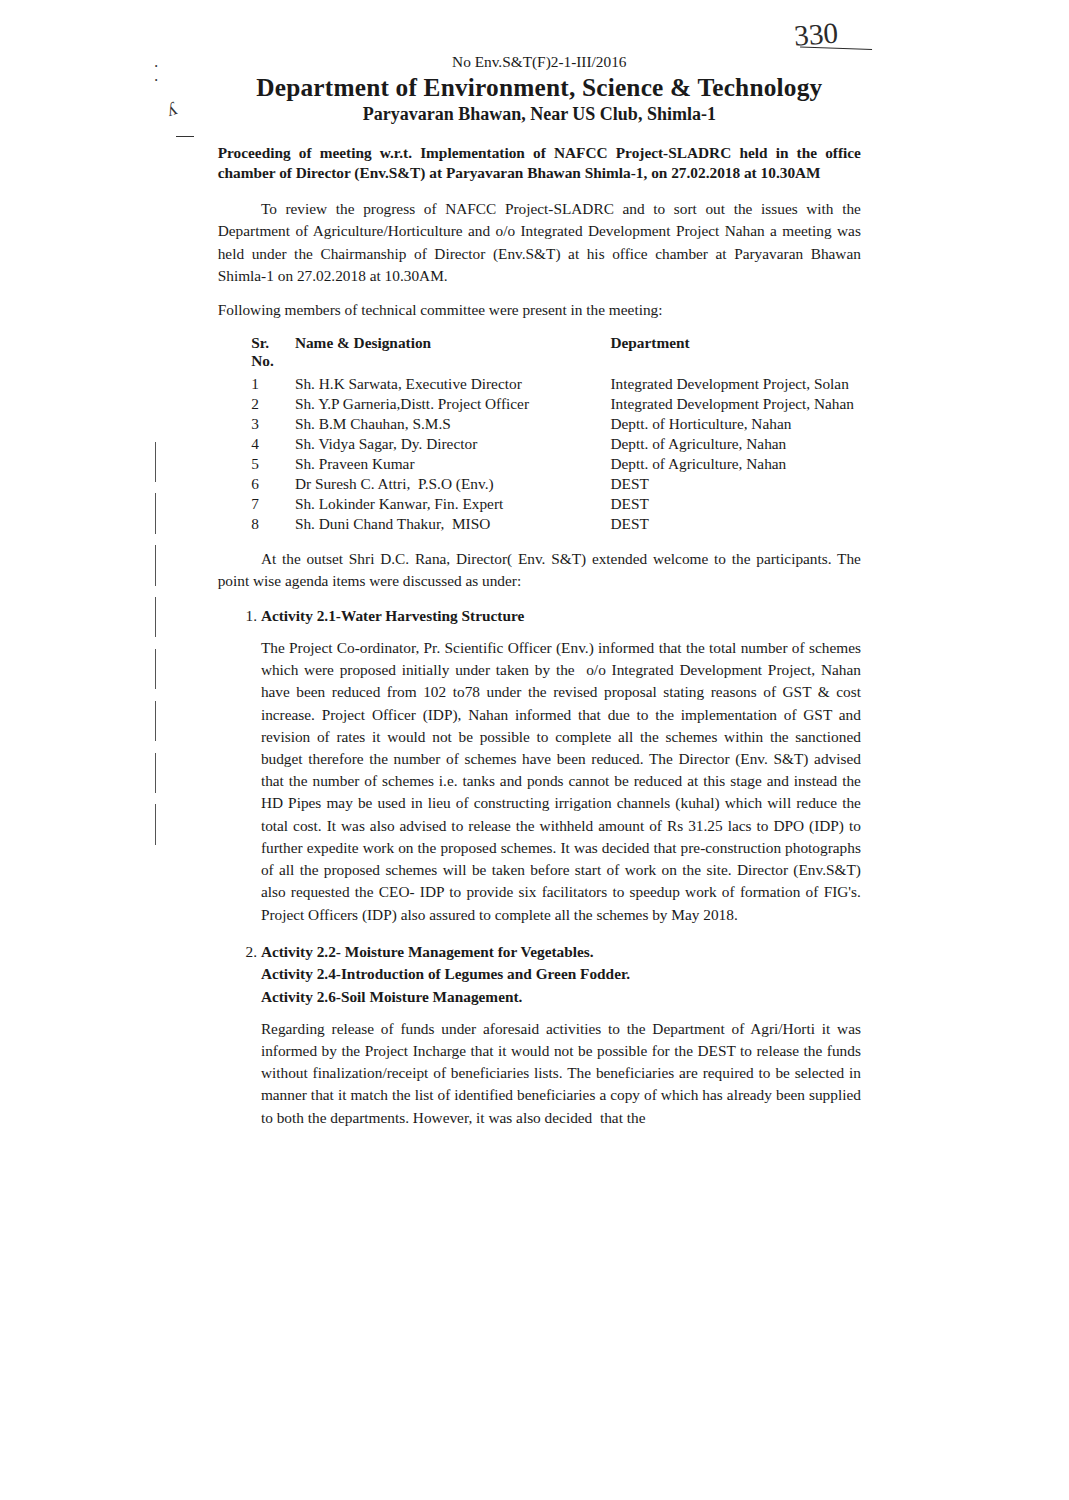330
· ·
ʎ
No Env.S&T(F)2-1-III/2016
Department of Environment, Science & Technology
Paryavaran Bhawan, Near US Club, Shimla-1
Proceeding of meeting w.r.t. Implementation of NAFCC Project-SLADRC held in the office chamber of Director (Env.S&T) at Paryavaran Bhawan Shimla-1, on 27.02.2018 at 10.30AM
To review the progress of NAFCC Project-SLADRC and to sort out the issues with the Department of Agriculture/Horticulture and o/o Integrated Development Project Nahan a meeting was held under the Chairmanship of Director (Env.S&T) at his office chamber at Paryavaran Bhawan Shimla-1 on 27.02.2018 at 10.30AM.
Following members of technical committee were present in the meeting:
| Sr. No. | Name & Designation | Department |
| --- | --- | --- |
| 1 | Sh. H.K Sarwata, Executive Director | Integrated Development Project, Solan |
| 2 | Sh. Y.P Garneria,Distt. Project Officer | Integrated Development Project, Nahan |
| 3 | Sh. B.M Chauhan, S.M.S | Deptt. of Horticulture, Nahan |
| 4 | Sh. Vidya Sagar, Dy. Director | Deptt. of Agriculture, Nahan |
| 5 | Sh. Praveen Kumar | Deptt. of Agriculture, Nahan |
| 6 | Dr Suresh C. Attri, P.S.O (Env.) | DEST |
| 7 | Sh. Lokinder Kanwar, Fin. Expert | DEST |
| 8 | Sh. Duni Chand Thakur, MISO | DEST |
At the outset Shri D.C. Rana, Director( Env. S&T) extended welcome to the participants. The point wise agenda items were discussed as under:
Activity 2.1-Water Harvesting Structure
The Project Co-ordinator, Pr. Scientific Officer (Env.) informed that the total number of schemes which were proposed initially under taken by the o/o Integrated Development Project, Nahan have been reduced from 102 to78 under the revised proposal stating reasons of GST & cost increase. Project Officer (IDP), Nahan informed that due to the implementation of GST and revision of rates it would not be possible to complete all the schemes within the sanctioned budget therefore the number of schemes have been reduced. The Director (Env. S&T) advised that the number of schemes i.e. tanks and ponds cannot be reduced at this stage and instead the HD Pipes may be used in lieu of constructing irrigation channels (kuhal) which will reduce the total cost. It was also advised to release the withheld amount of Rs 31.25 lacs to DPO (IDP) to further expedite work on the proposed schemes. It was decided that pre-construction photographs of all the proposed schemes will be taken before start of work on the site. Director (Env.S&T) also requested the CEO- IDP to provide six facilitators to speedup work of formation of FIG's. Project Officers (IDP) also assured to complete all the schemes by May 2018.
Activity 2.2- Moisture Management for Vegetables.
Activity 2.4-Introduction of Legumes and Green Fodder.
Activity 2.6-Soil Moisture Management.
Regarding release of funds under aforesaid activities to the Department of Agri/Horti it was informed by the Project Incharge that it would not be possible for the DEST to release the funds without finalization/receipt of beneficiaries lists. The beneficiaries are required to be selected in manner that it match the list of identified beneficiaries a copy of which has already been supplied to both the departments. However, it was also decided that the